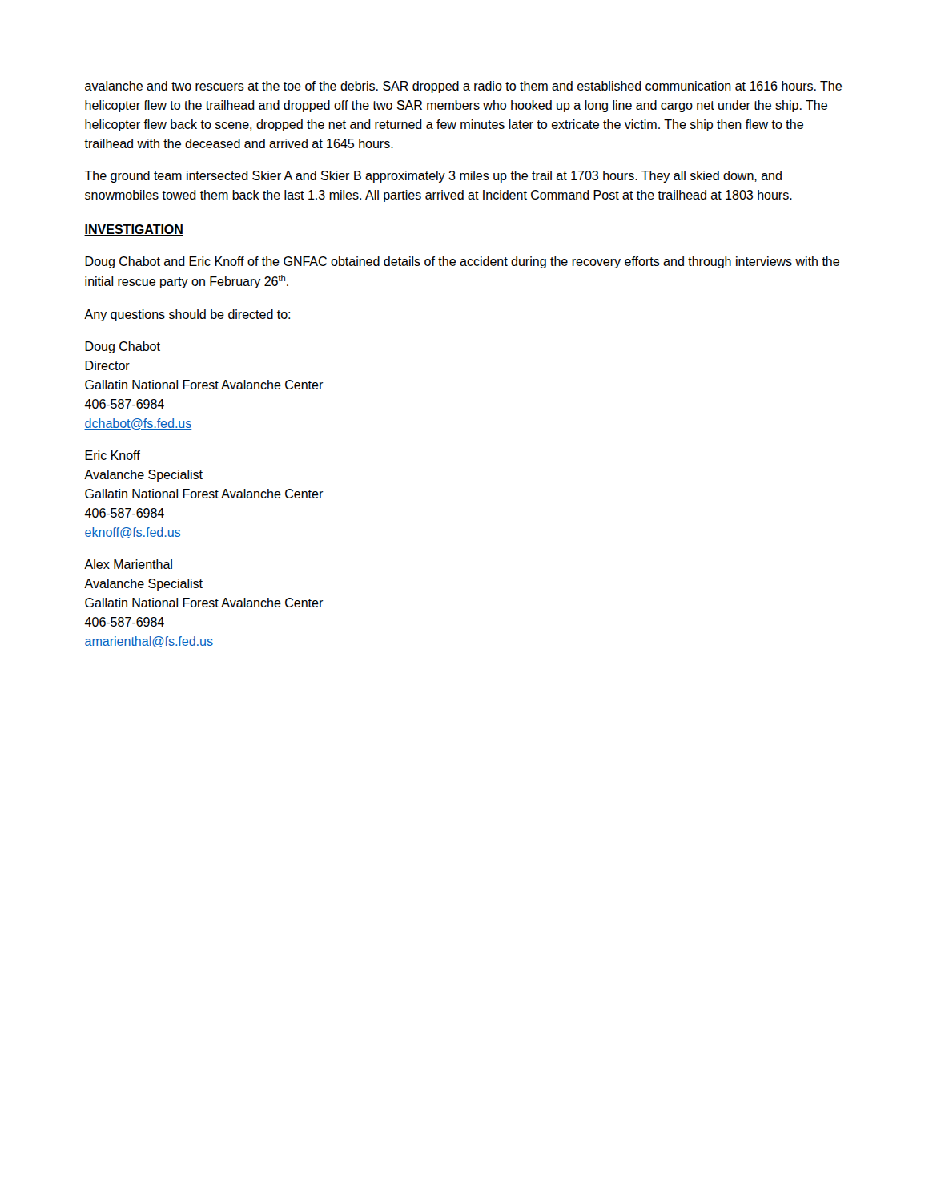avalanche and two rescuers at the toe of the debris. SAR dropped a radio to them and established communication at 1616 hours. The helicopter flew to the trailhead and dropped off the two SAR members who hooked up a long line and cargo net under the ship. The helicopter flew back to scene, dropped the net and returned a few minutes later to extricate the victim. The ship then flew to the trailhead with the deceased and arrived at 1645 hours.
The ground team intersected Skier A and Skier B approximately 3 miles up the trail at 1703 hours. They all skied down, and snowmobiles towed them back the last 1.3 miles. All parties arrived at Incident Command Post at the trailhead at 1803 hours.
INVESTIGATION
Doug Chabot and Eric Knoff of the GNFAC obtained details of the accident during the recovery efforts and through interviews with the initial rescue party on February 26th.
Any questions should be directed to:
Doug Chabot
Director
Gallatin National Forest Avalanche Center
406-587-6984
dchabot@fs.fed.us
Eric Knoff
Avalanche Specialist
Gallatin National Forest Avalanche Center
406-587-6984
eknoff@fs.fed.us
Alex Marienthal
Avalanche Specialist
Gallatin National Forest Avalanche Center
406-587-6984
amarienthal@fs.fed.us